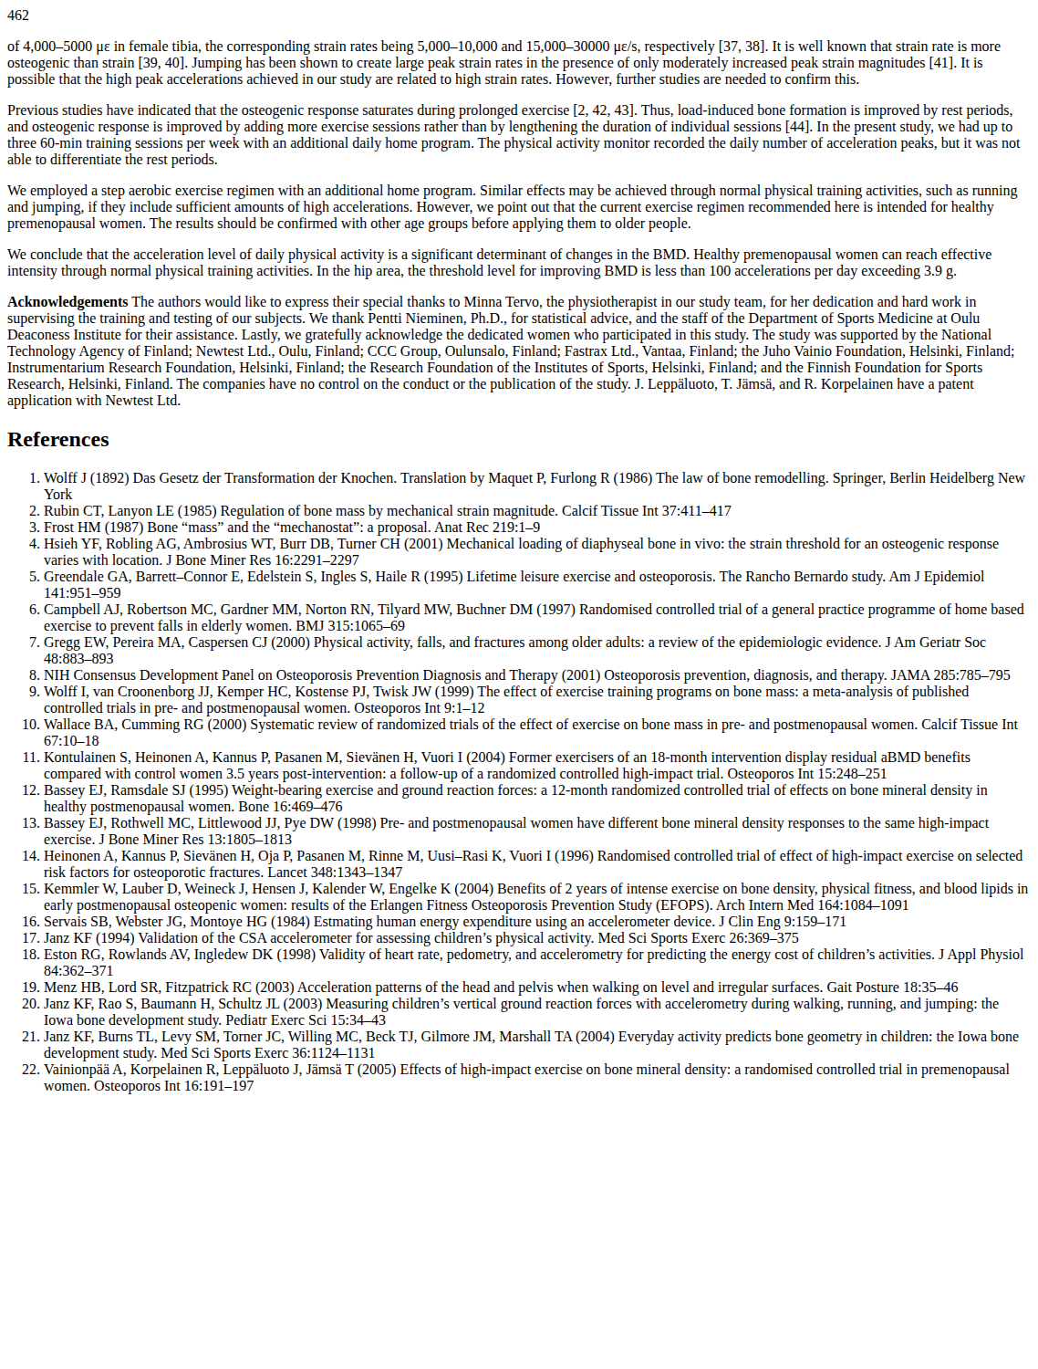462
of 4,000–5000 με in female tibia, the corresponding strain rates being 5,000–10,000 and 15,000–30000 με/s, respectively [37, 38]. It is well known that strain rate is more osteogenic than strain [39, 40]. Jumping has been shown to create large peak strain rates in the presence of only moderately increased peak strain magnitudes [41]. It is possible that the high peak accelerations achieved in our study are related to high strain rates. However, further studies are needed to confirm this.
Previous studies have indicated that the osteogenic response saturates during prolonged exercise [2, 42, 43]. Thus, load-induced bone formation is improved by rest periods, and osteogenic response is improved by adding more exercise sessions rather than by lengthening the duration of individual sessions [44]. In the present study, we had up to three 60-min training sessions per week with an additional daily home program. The physical activity monitor recorded the daily number of acceleration peaks, but it was not able to differentiate the rest periods.
We employed a step aerobic exercise regimen with an additional home program. Similar effects may be achieved through normal physical training activities, such as running and jumping, if they include sufficient amounts of high accelerations. However, we point out that the current exercise regimen recommended here is intended for healthy premenopausal women. The results should be confirmed with other age groups before applying them to older people.
We conclude that the acceleration level of daily physical activity is a significant determinant of changes in the BMD. Healthy premenopausal women can reach effective intensity through normal physical training activities. In the hip area, the threshold level for improving BMD is less than 100 accelerations per day exceeding 3.9 g.
Acknowledgements The authors would like to express their special thanks to Minna Tervo, the physiotherapist in our study team, for her dedication and hard work in supervising the training and testing of our subjects. We thank Pentti Nieminen, Ph.D., for statistical advice, and the staff of the Department of Sports Medicine at Oulu Deaconess Institute for their assistance. Lastly, we gratefully acknowledge the dedicated women who participated in this study. The study was supported by the National Technology Agency of Finland; Newtest Ltd., Oulu, Finland; CCC Group, Oulunsalo, Finland; Fastrax Ltd., Vantaa, Finland; the Juho Vainio Foundation, Helsinki, Finland; Instrumentarium Research Foundation, Helsinki, Finland; the Research Foundation of the Institutes of Sports, Helsinki, Finland; and the Finnish Foundation for Sports Research, Helsinki, Finland. The companies have no control on the conduct or the publication of the study. J. Leppäluoto, T. Jämsä, and R. Korpelainen have a patent application with Newtest Ltd.
References
Wolff J (1892) Das Gesetz der Transformation der Knochen. Translation by Maquet P, Furlong R (1986) The law of bone remodelling. Springer, Berlin Heidelberg New York
Rubin CT, Lanyon LE (1985) Regulation of bone mass by mechanical strain magnitude. Calcif Tissue Int 37:411–417
Frost HM (1987) Bone “mass” and the “mechanostat”: a proposal. Anat Rec 219:1–9
Hsieh YF, Robling AG, Ambrosius WT, Burr DB, Turner CH (2001) Mechanical loading of diaphyseal bone in vivo: the strain threshold for an osteogenic response varies with location. J Bone Miner Res 16:2291–2297
Greendale GA, Barrett–Connor E, Edelstein S, Ingles S, Haile R (1995) Lifetime leisure exercise and osteoporosis. The Rancho Bernardo study. Am J Epidemiol 141:951–959
Campbell AJ, Robertson MC, Gardner MM, Norton RN, Tilyard MW, Buchner DM (1997) Randomised controlled trial of a general practice programme of home based exercise to prevent falls in elderly women. BMJ 315:1065–69
Gregg EW, Pereira MA, Caspersen CJ (2000) Physical activity, falls, and fractures among older adults: a review of the epidemiologic evidence. J Am Geriatr Soc 48:883–893
NIH Consensus Development Panel on Osteoporosis Prevention Diagnosis and Therapy (2001) Osteoporosis prevention, diagnosis, and therapy. JAMA 285:785–795
Wolff I, van Croonenborg JJ, Kemper HC, Kostense PJ, Twisk JW (1999) The effect of exercise training programs on bone mass: a meta-analysis of published controlled trials in pre- and postmenopausal women. Osteoporos Int 9:1–12
Wallace BA, Cumming RG (2000) Systematic review of randomized trials of the effect of exercise on bone mass in pre- and postmenopausal women. Calcif Tissue Int 67:10–18
Kontulainen S, Heinonen A, Kannus P, Pasanen M, Sievänen H, Vuori I (2004) Former exercisers of an 18-month intervention display residual aBMD benefits compared with control women 3.5 years post-intervention: a follow-up of a randomized controlled high-impact trial. Osteoporos Int 15:248–251
Bassey EJ, Ramsdale SJ (1995) Weight-bearing exercise and ground reaction forces: a 12-month randomized controlled trial of effects on bone mineral density in healthy postmenopausal women. Bone 16:469–476
Bassey EJ, Rothwell MC, Littlewood JJ, Pye DW (1998) Pre- and postmenopausal women have different bone mineral density responses to the same high-impact exercise. J Bone Miner Res 13:1805–1813
Heinonen A, Kannus P, Sievänen H, Oja P, Pasanen M, Rinne M, Uusi–Rasi K, Vuori I (1996) Randomised controlled trial of effect of high-impact exercise on selected risk factors for osteoporotic fractures. Lancet 348:1343–1347
Kemmler W, Lauber D, Weineck J, Hensen J, Kalender W, Engelke K (2004) Benefits of 2 years of intense exercise on bone density, physical fitness, and blood lipids in early postmenopausal osteopenic women: results of the Erlangen Fitness Osteoporosis Prevention Study (EFOPS). Arch Intern Med 164:1084–1091
Servais SB, Webster JG, Montoye HG (1984) Estmating human energy expenditure using an accelerometer device. J Clin Eng 9:159–171
Janz KF (1994) Validation of the CSA accelerometer for assessing children’s physical activity. Med Sci Sports Exerc 26:369–375
Eston RG, Rowlands AV, Ingledew DK (1998) Validity of heart rate, pedometry, and accelerometry for predicting the energy cost of children’s activities. J Appl Physiol 84:362–371
Menz HB, Lord SR, Fitzpatrick RC (2003) Acceleration patterns of the head and pelvis when walking on level and irregular surfaces. Gait Posture 18:35–46
Janz KF, Rao S, Baumann H, Schultz JL (2003) Measuring children’s vertical ground reaction forces with accelerometry during walking, running, and jumping: the Iowa bone development study. Pediatr Exerc Sci 15:34–43
Janz KF, Burns TL, Levy SM, Torner JC, Willing MC, Beck TJ, Gilmore JM, Marshall TA (2004) Everyday activity predicts bone geometry in children: the Iowa bone development study. Med Sci Sports Exerc 36:1124–1131
Vainionpää A, Korpelainen R, Leppäluoto J, Jämsä T (2005) Effects of high-impact exercise on bone mineral density: a randomised controlled trial in premenopausal women. Osteoporos Int 16:191–197